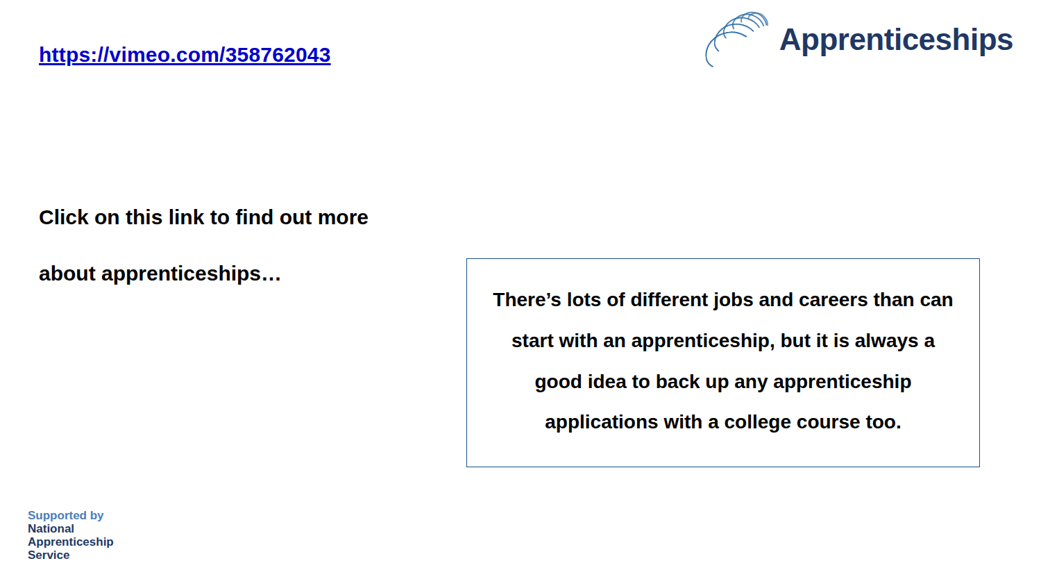https://vimeo.com/358762043
Apprenticeships
Click on this link to find out more
about apprenticeships…
There’s lots of different jobs and careers than can start with an apprenticeship, but it is always a good idea to back up any apprenticeship applications with a college course too.
Supported by
National
Apprenticeship
Service